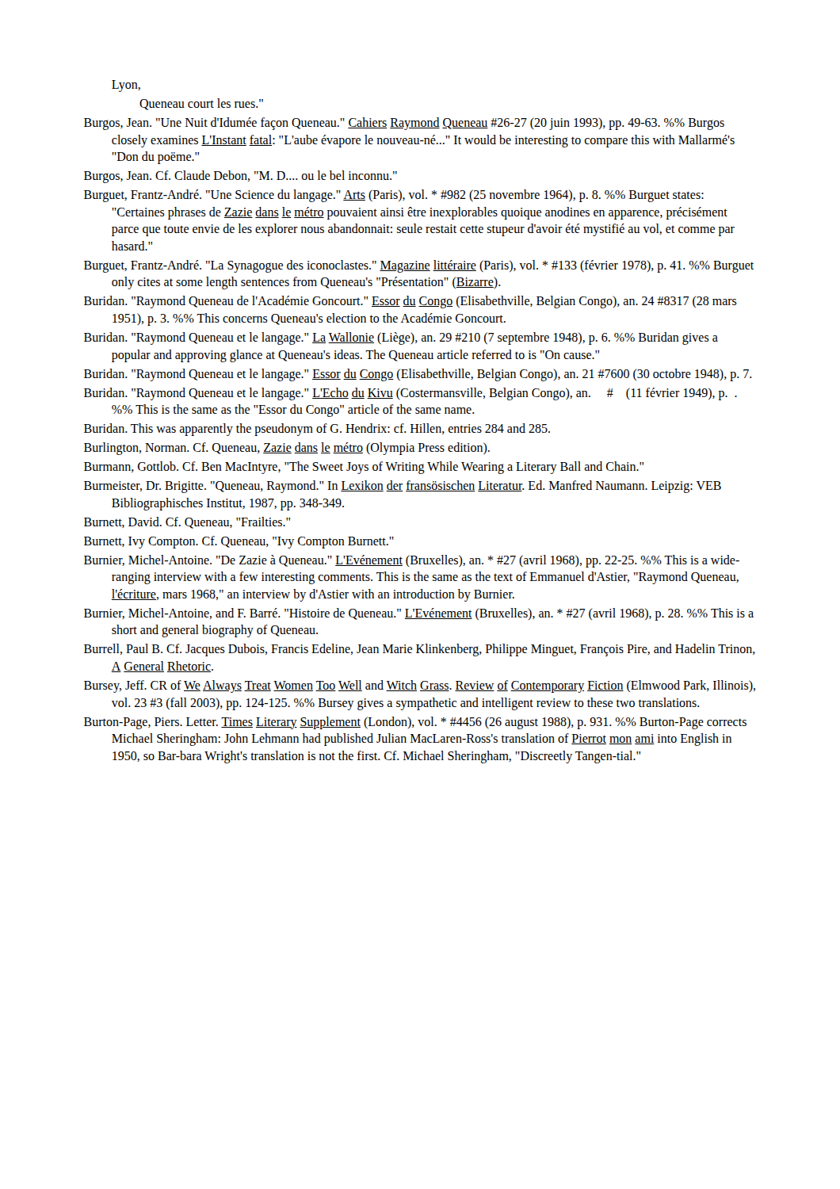Lyon,
Queneau court les rues."
Burgos, Jean. "Une Nuit d'Idumée façon Queneau." Cahiers Raymond Queneau #26-27 (20 juin 1993), pp. 49-63. %% Burgos closely examines L'Instant fatal: "L'aube évapore le nouveau-né..." It would be interesting to compare this with Mallarmé's "Don du poëme."
Burgos, Jean. Cf. Claude Debon, "M. D.... ou le bel inconnu."
Burguet, Frantz-André. "Une Science du langage." Arts (Paris), vol. * #982 (25 novembre 1964), p. 8. %% Burguet states: "Certaines phrases de Zazie dans le métro pouvaient ainsi être inexplorables quoique anodines en apparence, précisément parce que toute envie de les explorer nous abandonnait: seule restait cette stupeur d'avoir été mystifié au vol, et comme par hasard."
Burguet, Frantz-André. "La Synagogue des iconoclastes." Magazine littéraire (Paris), vol. * #133 (février 1978), p. 41. %% Burguet only cites at some length sentences from Queneau's "Présentation" (Bizarre).
Buridan. "Raymond Queneau de l'Académie Goncourt." Essor du Congo (Elisabethville, Belgian Congo), an. 24 #8317 (28 mars 1951), p. 3. %% This concerns Queneau's election to the Académie Goncourt.
Buridan. "Raymond Queneau et le langage." La Wallonie (Liège), an. 29 #210 (7 septembre 1948), p. 6. %% Buridan gives a popular and approving glance at Queneau's ideas. The Queneau article referred to is "On cause."
Buridan. "Raymond Queneau et le langage." Essor du Congo (Elisabethville, Belgian Congo), an. 21 #7600 (30 octobre 1948), p. 7.
Buridan. "Raymond Queneau et le langage." L'Echo du Kivu (Costermansville, Belgian Congo), an. # (11 février 1949), p. . %% This is the same as the "Essor du Congo" article of the same name.
Buridan. This was apparently the pseudonym of G. Hendrix: cf. Hillen, entries 284 and 285.
Burlington, Norman. Cf. Queneau, Zazie dans le métro (Olympia Press edition).
Burmann, Gottlob. Cf. Ben MacIntyre, "The Sweet Joys of Writing While Wearing a Literary Ball and Chain."
Burmeister, Dr. Brigitte. "Queneau, Raymond." In Lexikon der fransösischen Literatur. Ed. Manfred Naumann. Leipzig: VEB Bibliographisches Institut, 1987, pp. 348-349.
Burnett, David. Cf. Queneau, "Frailties."
Burnett, Ivy Compton. Cf. Queneau, "Ivy Compton Burnett."
Burnier, Michel-Antoine. "De Zazie à Queneau." L'Evénement (Bruxelles), an. * #27 (avril 1968), pp. 22-25. %% This is a wide-ranging interview with a few interesting comments. This is the same as the text of Emmanuel d'Astier, "Raymond Queneau, l'écriture, mars 1968," an interview by d'Astier with an introduction by Burnier.
Burnier, Michel-Antoine, and F. Barré. "Histoire de Queneau." L'Evénement (Bruxelles), an. * #27 (avril 1968), p. 28. %% This is a short and general biography of Queneau.
Burrell, Paul B. Cf. Jacques Dubois, Francis Edeline, Jean Marie Klinkenberg, Philippe Minguet, François Pire, and Hadelin Trinon, A General Rhetoric.
Bursey, Jeff. CR of We Always Treat Women Too Well and Witch Grass. Review of Contemporary Fiction (Elmwood Park, Illinois), vol. 23 #3 (fall 2003), pp. 124-125. %% Bursey gives a sympathetic and intelligent review to these two translations.
Burton-Page, Piers. Letter. Times Literary Supplement (London), vol. * #4456 (26 august 1988), p. 931. %% Burton-Page corrects Michael Sheringham: John Lehmann had published Julian MacLaren-Ross's translation of Pierrot mon ami into English in 1950, so Bar-bara Wright's translation is not the first. Cf. Michael Sheringham, "Discreetly Tangen-tial."